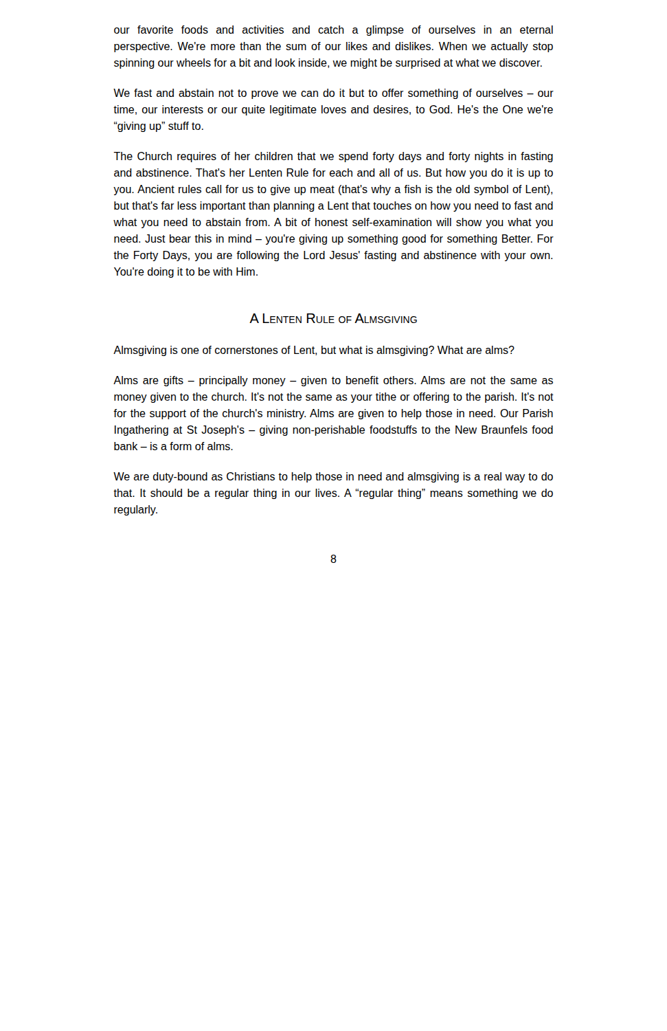our favorite foods and activities and catch a glimpse of ourselves in an eternal perspective. We're more than the sum of our likes and dislikes. When we actually stop spinning our wheels for a bit and look inside, we might be surprised at what we discover.
We fast and abstain not to prove we can do it but to offer something of ourselves – our time, our interests or our quite legitimate loves and desires, to God. He's the One we're “giving up” stuff to.
The Church requires of her children that we spend forty days and forty nights in fasting and abstinence. That's her Lenten Rule for each and all of us. But how you do it is up to you. Ancient rules call for us to give up meat (that's why a fish is the old symbol of Lent), but that's far less important than planning a Lent that touches on how you need to fast and what you need to abstain from. A bit of honest self-examination will show you what you need. Just bear this in mind – you're giving up something good for something Better. For the Forty Days, you are following the Lord Jesus' fasting and abstinence with your own. You're doing it to be with Him.
A Lenten Rule of Almsgiving
Almsgiving is one of cornerstones of Lent, but what is almsgiving? What are alms?
Alms are gifts – principally money – given to benefit others. Alms are not the same as money given to the church. It's not the same as your tithe or offering to the parish. It's not for the support of the church's ministry. Alms are given to help those in need. Our Parish Ingathering at St Joseph's – giving non-perishable foodstuffs to the New Braunfels food bank – is a form of alms.
We are duty-bound as Christians to help those in need and almsgiving is a real way to do that. It should be a regular thing in our lives. A “regular thing” means something we do regularly.
8